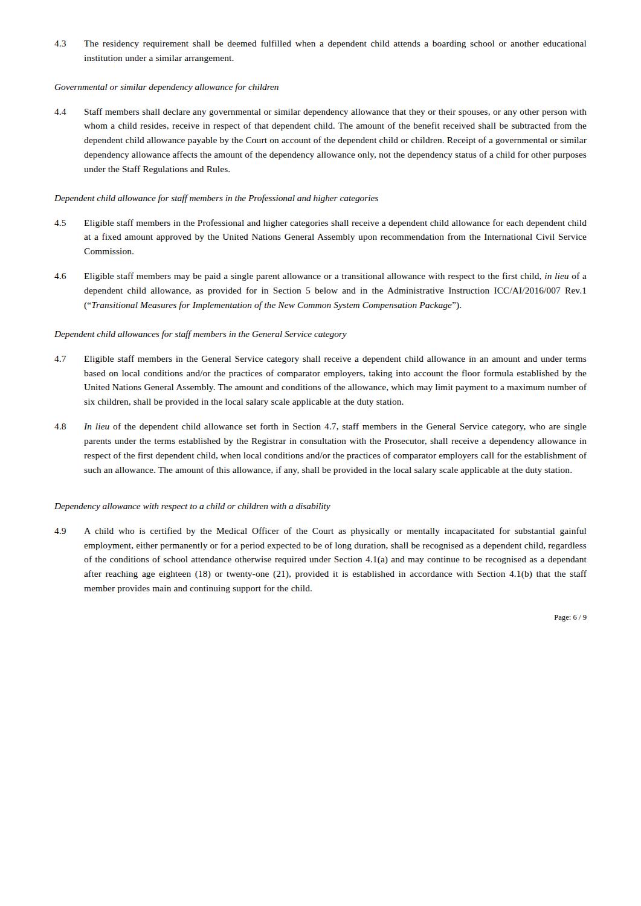4.3
The residency requirement shall be deemed fulfilled when a dependent child attends a boarding school or another educational institution under a similar arrangement.
Governmental or similar dependency allowance for children
4.4
Staff members shall declare any governmental or similar dependency allowance that they or their spouses, or any other person with whom a child resides, receive in respect of that dependent child. The amount of the benefit received shall be subtracted from the dependent child allowance payable by the Court on account of the dependent child or children. Receipt of a governmental or similar dependency allowance affects the amount of the dependency allowance only, not the dependency status of a child for other purposes under the Staff Regulations and Rules.
Dependent child allowance for staff members in the Professional and higher categories
4.5
Eligible staff members in the Professional and higher categories shall receive a dependent child allowance for each dependent child at a fixed amount approved by the United Nations General Assembly upon recommendation from the International Civil Service Commission.
4.6
Eligible staff members may be paid a single parent allowance or a transitional allowance with respect to the first child, in lieu of a dependent child allowance, as provided for in Section 5 below and in the Administrative Instruction ICC/AI/2016/007 Rev.1 (“Transitional Measures for Implementation of the New Common System Compensation Package”).
Dependent child allowances for staff members in the General Service category
4.7
Eligible staff members in the General Service category shall receive a dependent child allowance in an amount and under terms based on local conditions and/or the practices of comparator employers, taking into account the floor formula established by the United Nations General Assembly. The amount and conditions of the allowance, which may limit payment to a maximum number of six children, shall be provided in the local salary scale applicable at the duty station.
4.8
In lieu of the dependent child allowance set forth in Section 4.7, staff members in the General Service category, who are single parents under the terms established by the Registrar in consultation with the Prosecutor, shall receive a dependency allowance in respect of the first dependent child, when local conditions and/or the practices of comparator employers call for the establishment of such an allowance. The amount of this allowance, if any, shall be provided in the local salary scale applicable at the duty station.
Dependency allowance with respect to a child or children with a disability
4.9
A child who is certified by the Medical Officer of the Court as physically or mentally incapacitated for substantial gainful employment, either permanently or for a period expected to be of long duration, shall be recognised as a dependent child, regardless of the conditions of school attendance otherwise required under Section 4.1(a) and may continue to be recognised as a dependant after reaching age eighteen (18) or twenty-one (21), provided it is established in accordance with Section 4.1(b) that the staff member provides main and continuing support for the child.
Page: 6 / 9